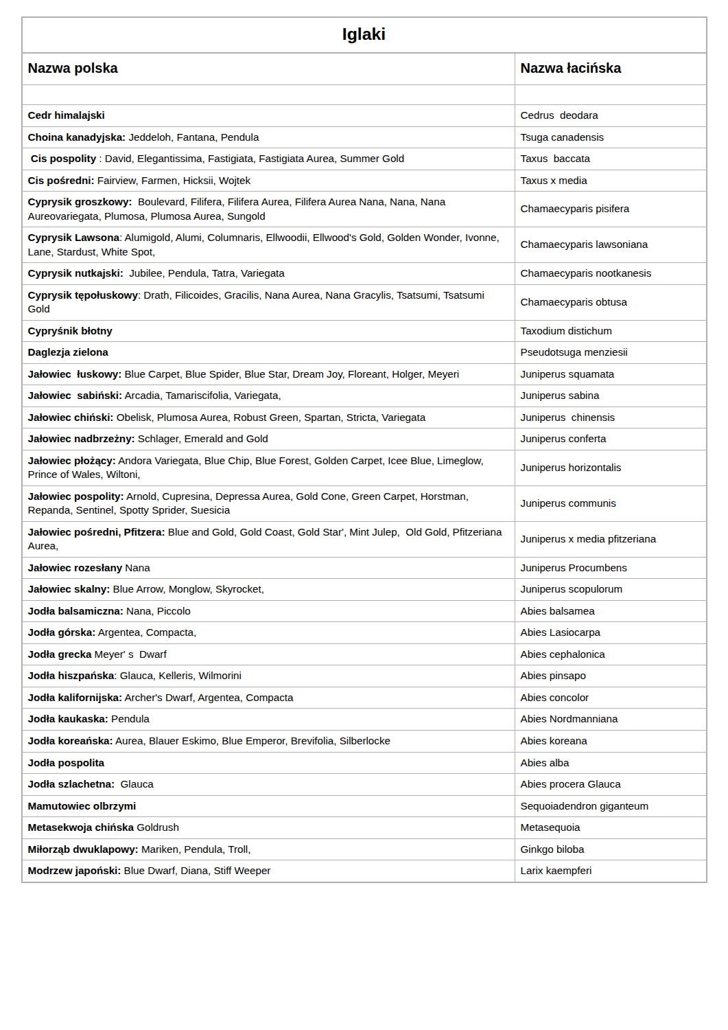Iglaki
| Nazwa polska | Nazwa łacińska |
| --- | --- |
| Cedr himalajski | Cedrus deodara |
| Choina kanadyjska: Jeddeloh, Fantana, Pendula | Tsuga canadensis |
| Cis pospolity : David, Elegantissima, Fastigiata, Fastigiata Aurea, Summer Gold | Taxus baccata |
| Cis pośredni: Fairview, Farmen, Hicksii, Wojtek | Taxus x media |
| Cyprysik groszkowy: Boulevard, Filifera, Filifera Aurea, Filifera Aurea Nana, Nana, Nana Aureovariegata, Plumosa, Plumosa Aurea, Sungold | Chamaecyparis pisifera |
| Cyprysik Lawsona : Alumigold, Alumi, Columnaris, Ellwoodii, Ellwood's Gold, Golden Wonder, Ivonne, Lane, Stardust, White Spot, | Chamaecyparis lawsoniana |
| Cyprysik nutkajski: Jubilee, Pendula, Tatra, Variegata | Chamaecyparis nootkanesis |
| Cyprysik tępołuskowy : Drath, Filicoides, Gracilis, Nana Aurea, Nana Gracylis, Tsatsumi, Tsatsumi Gold | Chamaecyparis obtusa |
| Cypryśnik błotny | Taxodium distichum |
| Daglezja zielona | Pseudotsuga menziesii |
| Jałowiec łuskowy: Blue Carpet, Blue Spider, Blue Star, Dream Joy, Floreant, Holger, Meyeri | Juniperus squamata |
| Jałowiec sabiński: Arcadia, Tamariscifolia, Variegata, | Juniperus sabina |
| Jałowiec chiński: Obelisk, Plumosa Aurea, Robust Green, Spartan, Stricta, Variegata | Juniperus chinensis |
| Jałowiec nadbrzeżny: Schlager, Emerald and Gold | Juniperus conferta |
| Jałowiec płożący: Andora Variegata, Blue Chip, Blue Forest, Golden Carpet, Icee Blue, Limeglow, Prince of Wales, Wiltoni, | Juniperus horizontalis |
| Jałowiec pospolity: Arnold, Cupresina, Depressa Aurea, Gold Cone, Green Carpet, Horstman, Repanda, Sentinel, Spotty Sprider, Suesicia | Juniperus communis |
| Jałowiec pośredni, Pfitzera: Blue and Gold, Gold Coast, Gold Star', Mint Julep, Old Gold, Pfitzeriana Aurea, | Juniperus x media pfitzeriana |
| Jałowiec rozesłany Nana | Juniperus Procumbens |
| Jałowiec skalny: Blue Arrow, Monglow, Skyrocket, | Juniperus scopulorum |
| Jodła balsamiczna: Nana, Piccolo | Abies balsamea |
| Jodła górska: Argentea, Compacta, | Abies Lasiocarpa |
| Jodła grecka Meyer' s Dwarf | Abies cephalonica |
| Jodła hiszpańska : Glauca, Kelleris, Wilmorini | Abies pinsapo |
| Jodła kalifornijska: Archer's Dwarf, Argentea, Compacta | Abies concolor |
| Jodła kaukaska: Pendula | Abies Nordmanniana |
| Jodła koreańska: Aurea, Blauer Eskimo, Blue Emperor, Brevifolia, Silberlocke | Abies koreana |
| Jodła pospolita | Abies alba |
| Jodła szlachetna: Glauca | Abies procera Glauca |
| Mamutowiec olbrzymi | Sequoiadendron giganteum |
| Metasekwoja chińska Goldrush | Metasequoia |
| Miłorząb dwuklapowy: Mariken, Pendula, Troll, | Ginkgo biloba |
| Modrzew japoński: Blue Dwarf, Diana, Stiff Weeper | Larix kaempferi |